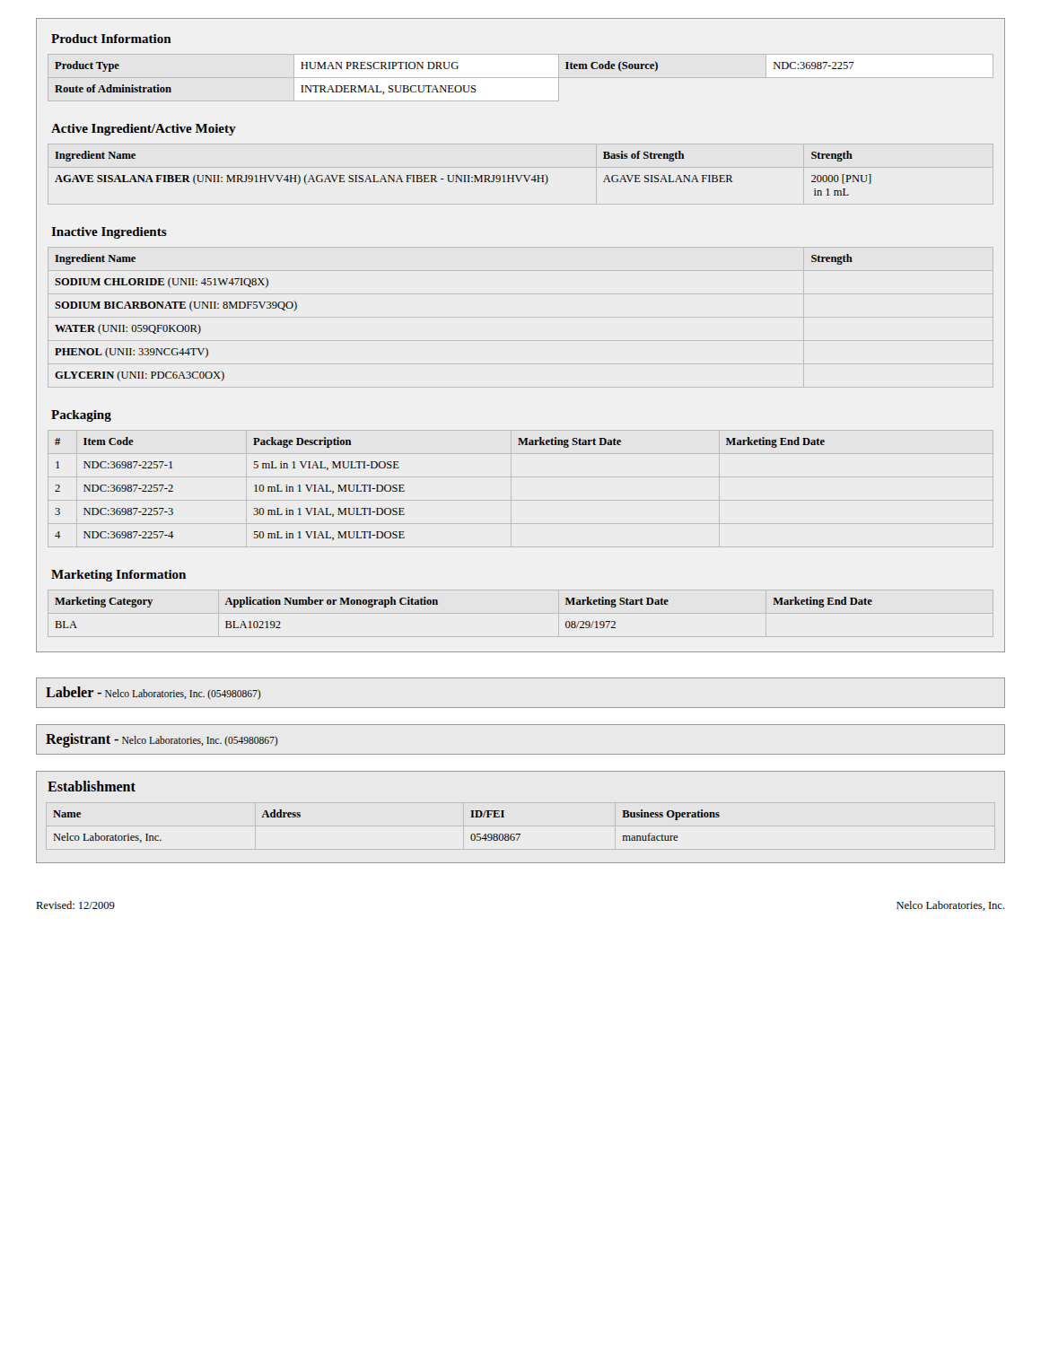Product Information
| Product Type | HUMAN PRESCRIPTION DRUG | Item Code (Source) | NDC:36987-2257 |
| Route of Administration | INTRADERMAL, SUBCUTANEOUS | | |
Active Ingredient/Active Moiety
| Ingredient Name | Basis of Strength | Strength |
| --- | --- | --- |
| AGAVE SISALANA FIBER (UNII: MRJ91HVV4H) (AGAVE SISALANA FIBER - UNII:MRJ91HVV4H) | AGAVE SISALANA FIBER | 20000 [PNU] in 1 mL |
Inactive Ingredients
| Ingredient Name | Strength |
| --- | --- |
| SODIUM CHLORIDE (UNII: 451W47IQ8X) | |
| SODIUM BICARBONATE (UNII: 8MDF5V39QO) | |
| WATER (UNII: 059QF0KO0R) | |
| PHENOL (UNII: 339NCG44TV) | |
| GLYCERIN (UNII: PDC6A3C0OX) | |
Packaging
| # | Item Code | Package Description | Marketing Start Date | Marketing End Date |
| --- | --- | --- | --- | --- |
| 1 | NDC:36987-2257-1 | 5 mL in 1 VIAL, MULTI-DOSE | | |
| 2 | NDC:36987-2257-2 | 10 mL in 1 VIAL, MULTI-DOSE | | |
| 3 | NDC:36987-2257-3 | 30 mL in 1 VIAL, MULTI-DOSE | | |
| 4 | NDC:36987-2257-4 | 50 mL in 1 VIAL, MULTI-DOSE | | |
Marketing Information
| Marketing Category | Application Number or Monograph Citation | Marketing Start Date | Marketing End Date |
| --- | --- | --- | --- |
| BLA | BLA102192 | 08/29/1972 | |
Labeler - Nelco Laboratories, Inc. (054980867)
Registrant - Nelco Laboratories, Inc. (054980867)
Establishment
| Name | Address | ID/FEI | Business Operations |
| --- | --- | --- | --- |
| Nelco Laboratories, Inc. | | 054980867 | manufacture |
Revised: 12/2009
Nelco Laboratories, Inc.